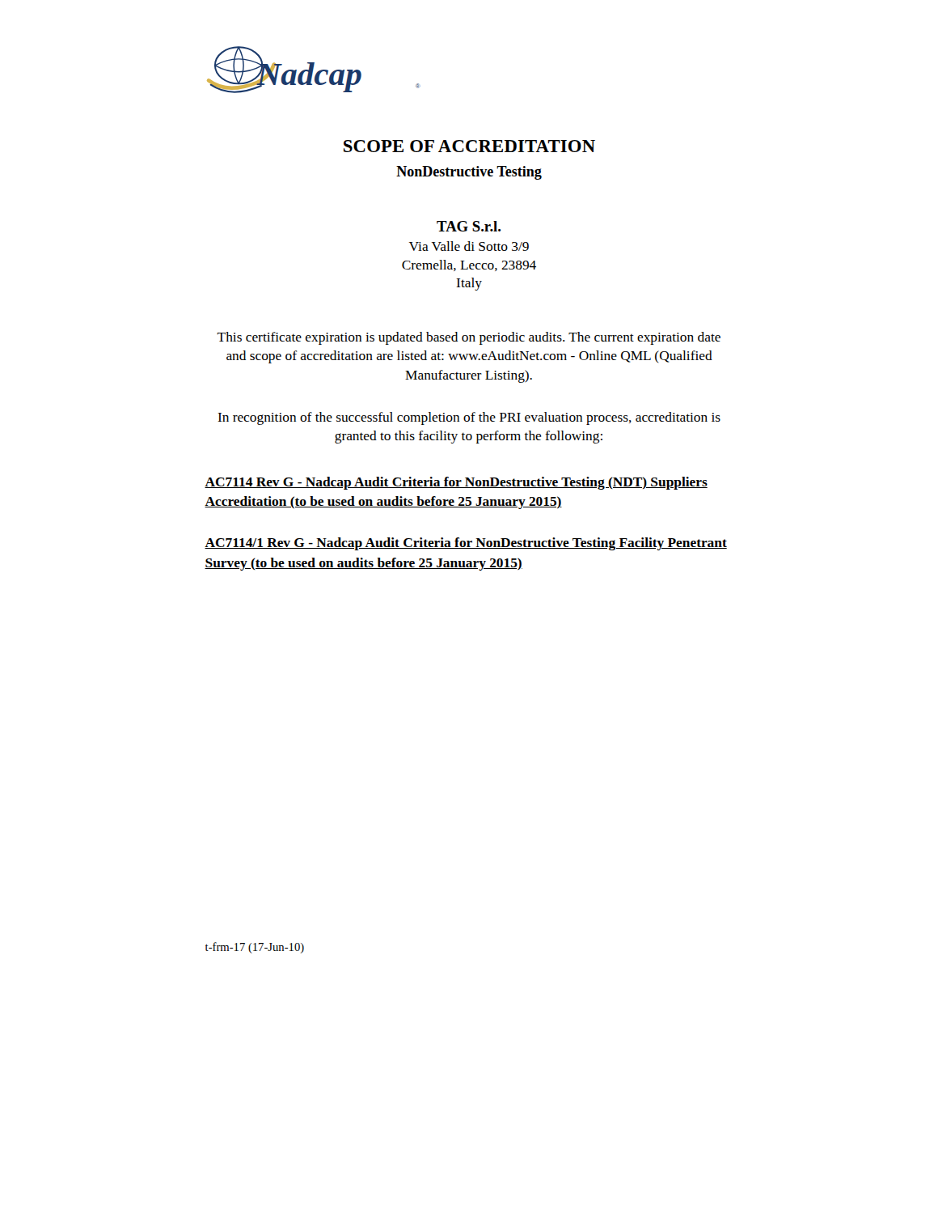Nadcap ®
SCOPE OF ACCREDITATION
NonDestructive Testing
TAG S.r.l.
Via Valle di Sotto 3/9
Cremella, Lecco, 23894
Italy
This certificate expiration is updated based on periodic audits. The current expiration date and scope of accreditation are listed at: www.eAuditNet.com - Online QML (Qualified Manufacturer Listing).
In recognition of the successful completion of the PRI evaluation process, accreditation is granted to this facility to perform the following:
AC7114 Rev G - Nadcap Audit Criteria for NonDestructive Testing (NDT) Suppliers Accreditation (to be used on audits before 25 January 2015)
AC7114/1 Rev G - Nadcap Audit Criteria for NonDestructive Testing Facility Penetrant Survey (to be used on audits before 25 January 2015)
t-frm-17 (17-Jun-10)